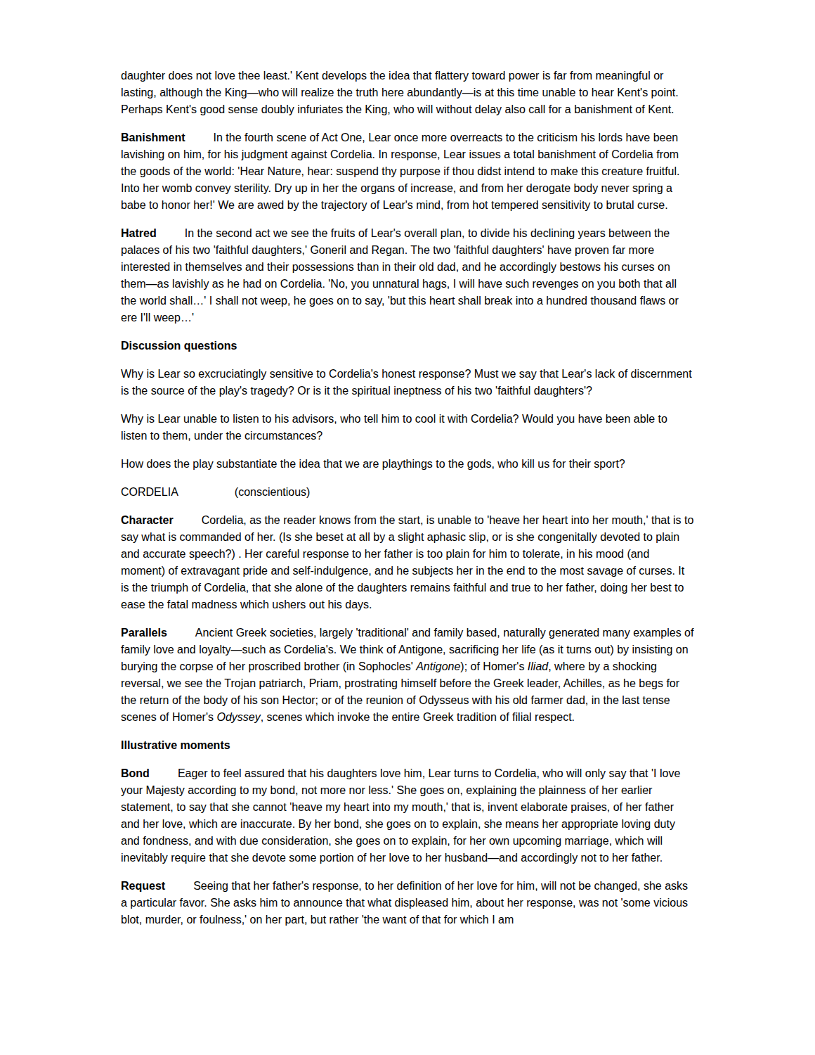daughter does not love thee least.' Kent develops the idea that flattery toward power is far from meaningful or lasting, although the King—who will realize the truth here abundantly—is at this time unable to hear Kent's point. Perhaps Kent's good sense doubly infuriates the King, who will without delay also call for a banishment of Kent.
Banishment In the fourth scene of Act One, Lear once more overreacts to the criticism his lords have been lavishing on him, for his judgment against Cordelia. In response, Lear issues a total banishment of Cordelia from the goods of the world: 'Hear Nature, hear: suspend thy purpose if thou didst intend to make this creature fruitful. Into her womb convey sterility. Dry up in her the organs of increase, and from her derogate body never spring a babe to honor her!' We are awed by the trajectory of Lear's mind, from hot tempered sensitivity to brutal curse.
Hatred In the second act we see the fruits of Lear's overall plan, to divide his declining years between the palaces of his two 'faithful daughters,' Goneril and Regan. The two 'faithful daughters' have proven far more interested in themselves and their possessions than in their old dad, and he accordingly bestows his curses on them—as lavishly as he had on Cordelia. 'No, you unnatural hags, I will have such revenges on you both that all the world shall…' I shall not weep, he goes on to say, 'but this heart shall break into a hundred thousand flaws or ere I'll weep…'
Discussion questions
Why is Lear so excruciatingly sensitive to Cordelia's honest response? Must we say that Lear's lack of discernment is the source of the play's tragedy? Or is it the spiritual ineptness of his two 'faithful daughters'?
Why is Lear unable to listen to his advisors, who tell him to cool it with Cordelia? Would you have been able to listen to them, under the circumstances?
How does the play substantiate the idea that we are playthings to the gods, who kill us for their sport?
CORDELIA (conscientious)
Character Cordelia, as the reader knows from the start, is unable to 'heave her heart into her mouth,' that is to say what is commanded of her. (Is she beset at all by a slight aphasic slip, or is she congenitally devoted to plain and accurate speech?) . Her careful response to her father is too plain for him to tolerate, in his mood (and moment) of extravagant pride and self-indulgence, and he subjects her in the end to the most savage of curses. It is the triumph of Cordelia, that she alone of the daughters remains faithful and true to her father, doing her best to ease the fatal madness which ushers out his days.
Parallels Ancient Greek societies, largely 'traditional' and family based, naturally generated many examples of family love and loyalty—such as Cordelia's. We think of Antigone, sacrificing her life (as it turns out) by insisting on burying the corpse of her proscribed brother (in Sophocles' Antigone); of Homer's Iliad, where by a shocking reversal, we see the Trojan patriarch, Priam, prostrating himself before the Greek leader, Achilles, as he begs for the return of the body of his son Hector; or of the reunion of Odysseus with his old farmer dad, in the last tense scenes of Homer's Odyssey, scenes which invoke the entire Greek tradition of filial respect.
Illustrative moments
Bond Eager to feel assured that his daughters love him, Lear turns to Cordelia, who will only say that 'I love your Majesty according to my bond, not more nor less.' She goes on, explaining the plainness of her earlier statement, to say that she cannot 'heave my heart into my mouth,' that is, invent elaborate praises, of her father and her love, which are inaccurate. By her bond, she goes on to explain, she means her appropriate loving duty and fondness, and with due consideration, she goes on to explain, for her own upcoming marriage, which will inevitably require that she devote some portion of her love to her husband—and accordingly not to her father.
Request Seeing that her father's response, to her definition of her love for him, will not be changed, she asks a particular favor. She asks him to announce that what displeased him, about her response, was not 'some vicious blot, murder, or foulness,' on her part, but rather 'the want of that for which I am